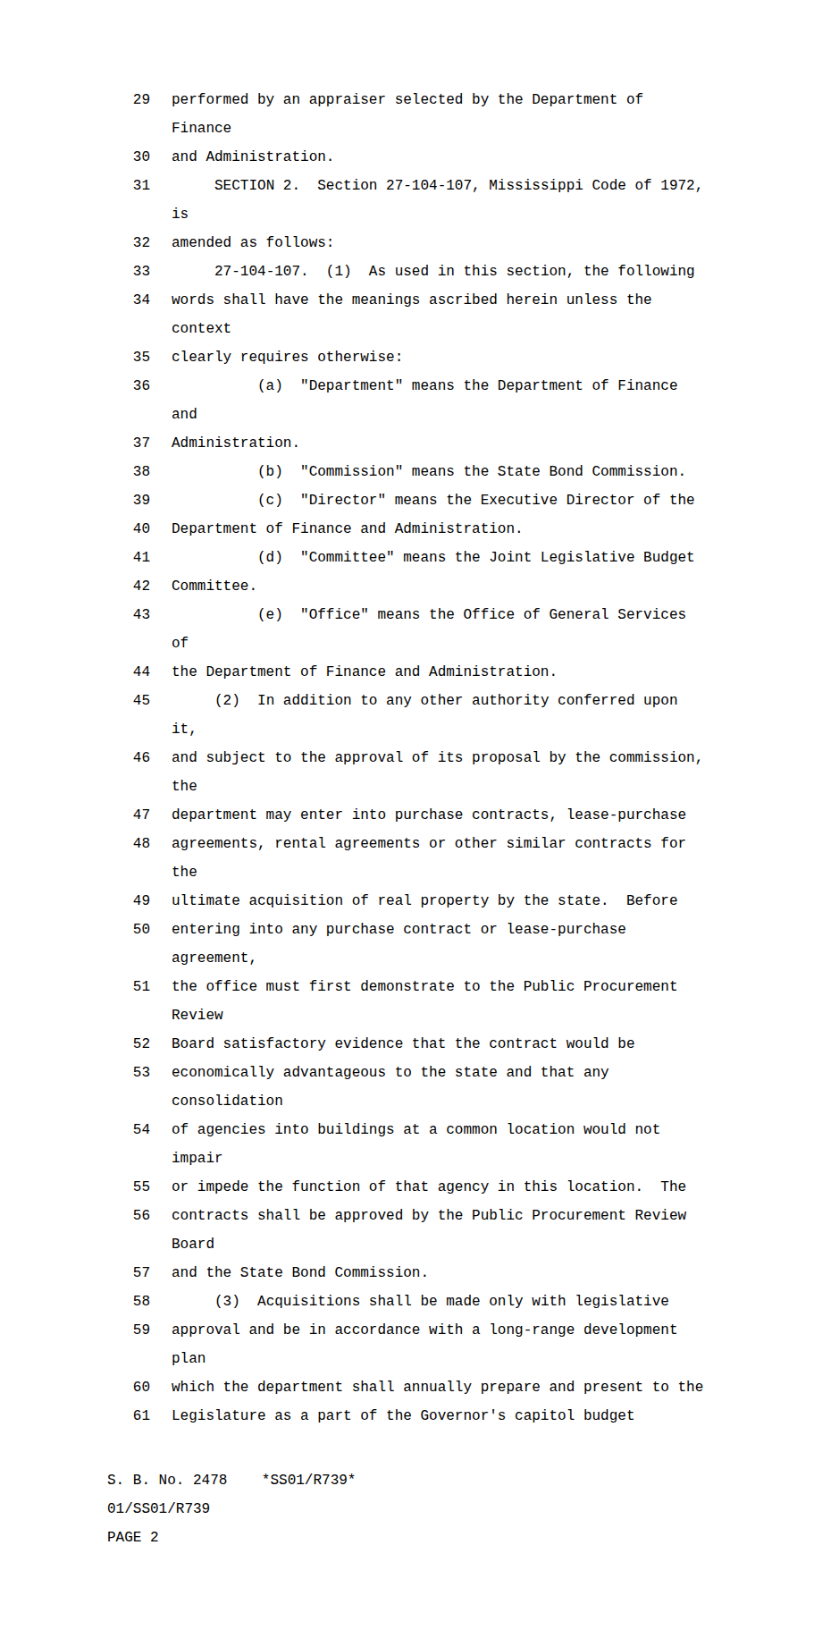29 performed by an appraiser selected by the Department of Finance
30 and Administration.
31 SECTION 2. Section 27-104-107, Mississippi Code of 1972, is
32 amended as follows:
33 27-104-107. (1) As used in this section, the following
34 words shall have the meanings ascribed herein unless the context
35 clearly requires otherwise:
36 (a) "Department" means the Department of Finance and
37 Administration.
38 (b) "Commission" means the State Bond Commission.
39 (c) "Director" means the Executive Director of the
40 Department of Finance and Administration.
41 (d) "Committee" means the Joint Legislative Budget
42 Committee.
43 (e) "Office" means the Office of General Services of
44 the Department of Finance and Administration.
45 (2) In addition to any other authority conferred upon it,
46 and subject to the approval of its proposal by the commission, the
47 department may enter into purchase contracts, lease-purchase
48 agreements, rental agreements or other similar contracts for the
49 ultimate acquisition of real property by the state. Before
50 entering into any purchase contract or lease-purchase agreement,
51 the office must first demonstrate to the Public Procurement Review
52 Board satisfactory evidence that the contract would be
53 economically advantageous to the state and that any consolidation
54 of agencies into buildings at a common location would not impair
55 or impede the function of that agency in this location. The
56 contracts shall be approved by the Public Procurement Review Board
57 and the State Bond Commission.
58 (3) Acquisitions shall be made only with legislative
59 approval and be in accordance with a long-range development plan
60 which the department shall annually prepare and present to the
61 Legislature as a part of the Governor's capitol budget
S. B. No. 2478 *SS01/R739* 01/SS01/R739 PAGE 2